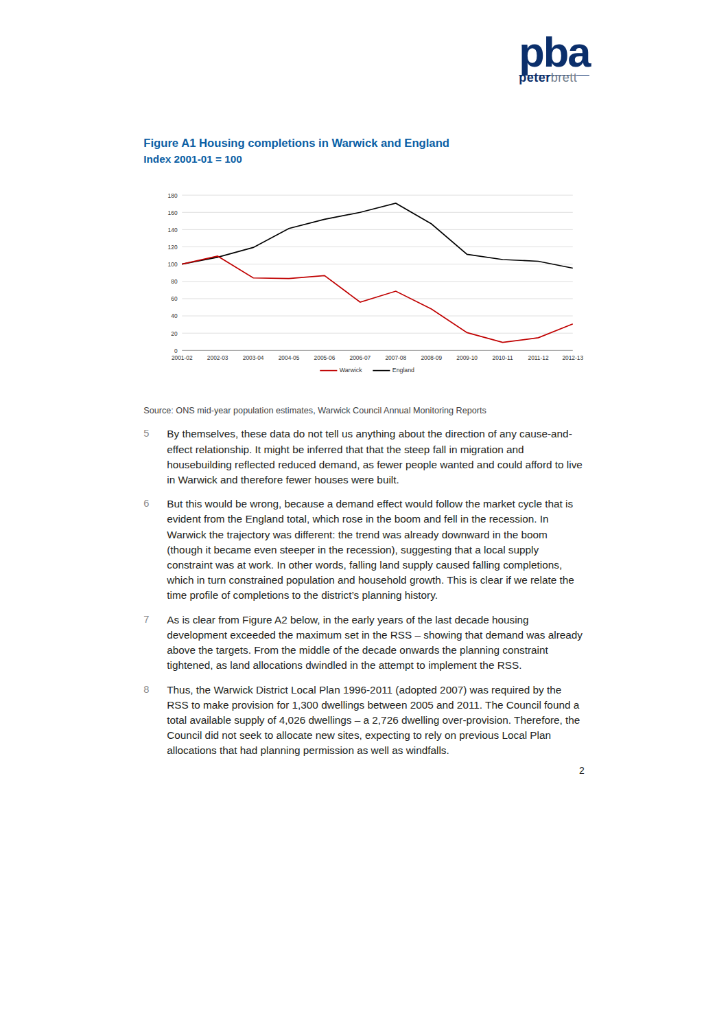pba
peter brett
Figure A1 Housing completions in Warwick and England
Index 2001-01 = 100
180 160 140 120 100 80 60 40 20 0 2001-02 2002-03 2003-04 2004-05 2005-06 2006-07 2007-08 2008-09 2009-10 2010-11 2011-12 2012-13 Warwick England
Source: ONS mid-year population estimates, Warwick Council Annual Monitoring Reports
By themselves, these data do not tell us anything about the direction of any cause-and-effect relationship. It might be inferred that that the steep fall in migration and housebuilding reflected reduced demand, as fewer people wanted and could afford to live in Warwick and therefore fewer houses were built.
But this would be wrong, because a demand effect would follow the market cycle that is evident from the England total, which rose in the boom and fell in the recession. In Warwick the trajectory was different: the trend was already downward in the boom (though it became even steeper in the recession), suggesting that a local supply constraint was at work. In other words, falling land supply caused falling completions, which in turn constrained population and household growth. This is clear if we relate the time profile of completions to the district’s planning history.
As is clear from Figure A2 below, in the early years of the last decade housing development exceeded the maximum set in the RSS – showing that demand was already above the targets. From the middle of the decade onwards the planning constraint tightened, as land allocations dwindled in the attempt to implement the RSS.
Thus, the Warwick District Local Plan 1996-2011 (adopted 2007) was required by the RSS to make provision for 1,300 dwellings between 2005 and 2011. The Council found a total available supply of 4,026 dwellings – a 2,726 dwelling over-provision. Therefore, the Council did not seek to allocate new sites, expecting to rely on previous Local Plan allocations that had planning permission as well as windfalls.
2